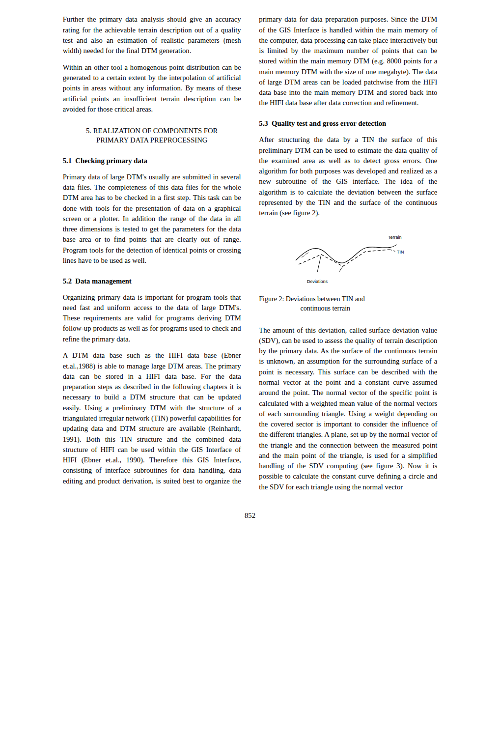Further the primary data analysis should give an accuracy rating for the achievable terrain description out of a quality test and also an estimation of realistic parameters (mesh width) needed for the final DTM generation.
Within an other tool a homogenous point distribution can be generated to a certain extent by the interpolation of artificial points in areas without any information. By means of these artificial points an insufficient terrain description can be avoided for those critical areas.
5. REALIZATION OF COMPONENTS FOR
PRIMARY DATA PREPROCESSING
5.1 Checking primary data
Primary data of large DTM's usually are submitted in several data files. The completeness of this data files for the whole DTM area has to be checked in a first step. This task can be done with tools for the presentation of data on a graphical screen or a plotter. In addition the range of the data in all three dimensions is tested to get the parameters for the data base area or to find points that are clearly out of range. Program tools for the detection of identical points or crossing lines have to be used as well.
5.2 Data management
Organizing primary data is important for program tools that need fast and uniform access to the data of large DTM's. These requirements are valid for programs deriving DTM follow-up products as well as for programs used to check and refine the primary data.
A DTM data base such as the HIFI data base (Ebner et.al.,1988) is able to manage large DTM areas. The primary data can be stored in a HIFI data base. For the data preparation steps as described in the following chapters it is necessary to build a DTM structure that can be updated easily. Using a preliminary DTM with the structure of a triangulated irregular network (TIN) powerful capabilities for updating data and DTM structure are available (Reinhardt, 1991). Both this TIN structure and the combined data structure of HIFI can be used within the GIS Interface of HIFI (Ebner et.al., 1990). Therefore this GIS Interface, consisting of interface subroutines for data handling, data editing and product derivation, is suited best to organize the primary data for data preparation purposes. Since the DTM of the GIS Interface is handled within the main memory of the computer, data processing can take place interactively but is limited by the maximum number of points that can be stored within the main memory DTM (e.g. 8000 points for a main memory DTM with the size of one megabyte). The data of large DTM areas can be loaded patchwise from the HIFI data base into the main memory DTM and stored back into the HIFI data base after data correction and refinement.
5.3 Quality test and gross error detection
After structuring the data by a TIN the surface of this preliminary DTM can be used to estimate the data quality of the examined area as well as to detect gross errors. One algorithm for both purposes was developed and realized as a new subroutine of the GIS interface. The idea of the algorithm is to calculate the deviation between the surface represented by the TIN and the surface of the continuous terrain (see figure 2).
Terrain TIN Deviations
Figure 2: Deviations between TIN and
continuous terrain
The amount of this deviation, called surface deviation value (SDV), can be used to assess the quality of terrain description by the primary data. As the surface of the continuous terrain is unknown, an assumption for the surrounding surface of a point is necessary. This surface can be described with the normal vector at the point and a constant curve assumed around the point. The normal vector of the specific point is calculated with a weighted mean value of the normal vectors of each surrounding triangle. Using a weight depending on the covered sector is important to consider the influence of the different triangles. A plane, set up by the normal vector of the triangle and the connection between the measured point and the main point of the triangle, is used for a simplified handling of the SDV computing (see figure 3). Now it is possible to calculate the constant curve defining a circle and the SDV for each triangle using the normal vector
852